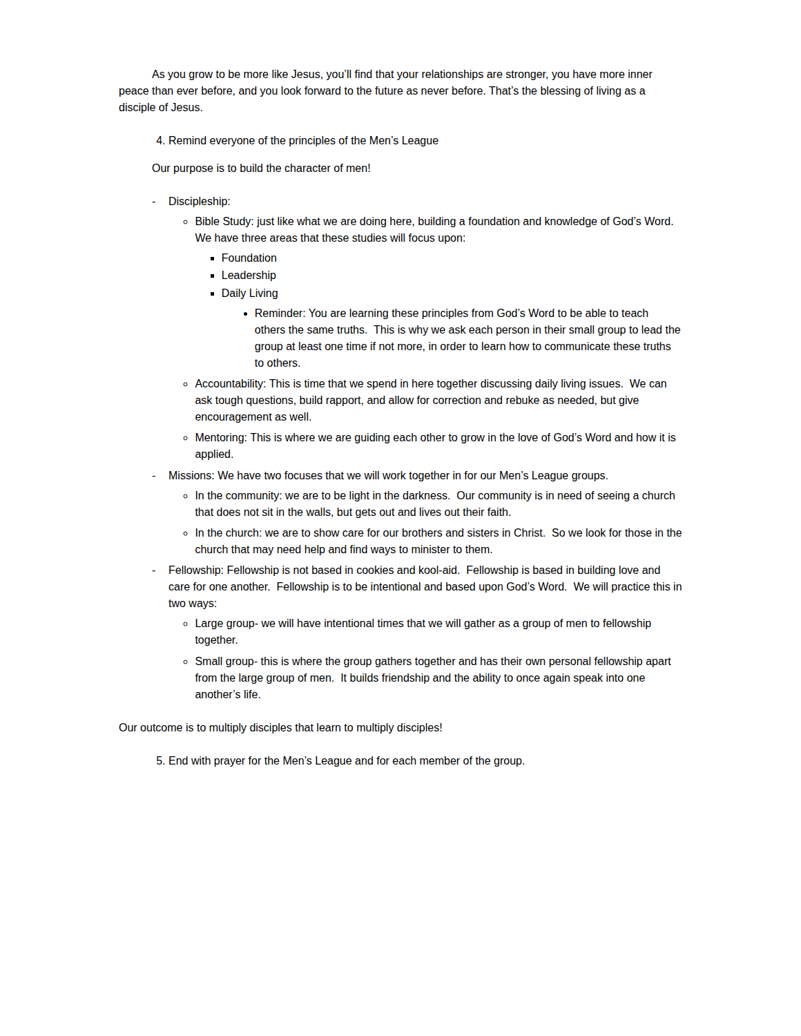As you grow to be more like Jesus, you’ll find that your relationships are stronger, you have more inner peace than ever before, and you look forward to the future as never before. That’s the blessing of living as a disciple of Jesus.
Remind everyone of the principles of the Men’s League
Our purpose is to build the character of men!
Discipleship:
Bible Study: just like what we are doing here, building a foundation and knowledge of God’s Word. We have three areas that these studies will focus upon:
Foundation
Leadership
Daily Living
Reminder: You are learning these principles from God’s Word to be able to teach others the same truths. This is why we ask each person in their small group to lead the group at least one time if not more, in order to learn how to communicate these truths to others.
Accountability: This is time that we spend in here together discussing daily living issues. We can ask tough questions, build rapport, and allow for correction and rebuke as needed, but give encouragement as well.
Mentoring: This is where we are guiding each other to grow in the love of God’s Word and how it is applied.
Missions: We have two focuses that we will work together in for our Men’s League groups.
In the community: we are to be light in the darkness. Our community is in need of seeing a church that does not sit in the walls, but gets out and lives out their faith.
In the church: we are to show care for our brothers and sisters in Christ. So we look for those in the church that may need help and find ways to minister to them.
Fellowship: Fellowship is not based in cookies and kool-aid. Fellowship is based in building love and care for one another. Fellowship is to be intentional and based upon God’s Word. We will practice this in two ways:
Large group- we will have intentional times that we will gather as a group of men to fellowship together.
Small group- this is where the group gathers together and has their own personal fellowship apart from the large group of men. It builds friendship and the ability to once again speak into one another’s life.
Our outcome is to multiply disciples that learn to multiply disciples!
End with prayer for the Men’s League and for each member of the group.